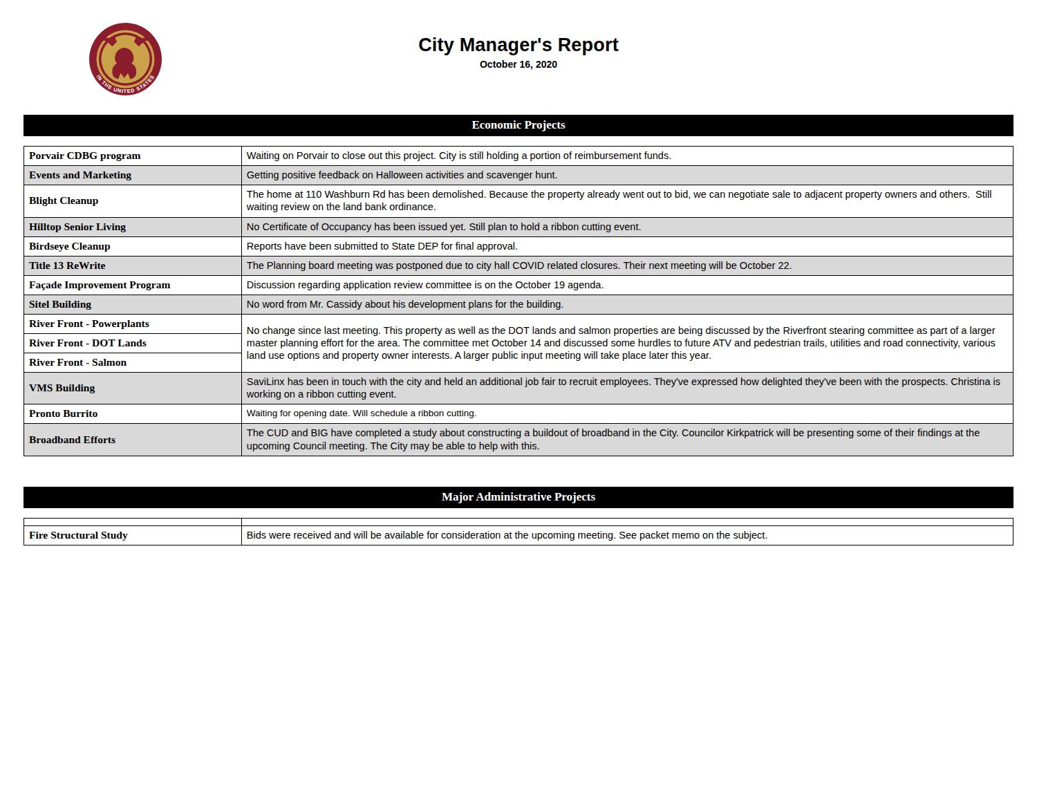THE MOST NORTHEASTERN CITY IN THE UNITED STATES
City Manager's Report
October 16, 2020
Economic Projects
| Porvair CDBG program | Waiting on Porvair to close out this project. City is still holding a portion of reimbursement funds. |
| Events and Marketing | Getting positive feedback on Halloween activities and scavenger hunt. |
| Blight Cleanup | The home at 110 Washburn Rd has been demolished. Because the property already went out to bid, we can negotiate sale to adjacent property owners and others. Still waiting review on the land bank ordinance. |
| Hilltop Senior Living | No Certificate of Occupancy has been issued yet. Still plan to hold a ribbon cutting event. |
| Birdseye Cleanup | Reports have been submitted to State DEP for final approval. |
| Title 13 ReWrite | The Planning board meeting was postponed due to city hall COVID related closures. Their next meeting will be October 22. |
| Façade Improvement Program | Discussion regarding application review committee is on the October 19 agenda. |
| Sitel Building | No word from Mr. Cassidy about his development plans for the building. |
| River Front - Powerplants | No change since last meeting. This property as well as the DOT lands and salmon properties are being discussed by the Riverfront stearing committee as part of a larger master planning effort for the area. The committee met October 14 and discussed some hurdles to future ATV and pedestrian trails, utilities and road connectivity, various land use options and property owner interests. A larger public input meeting will take place later this year. |
| River Front - DOT Lands |
| River Front - Salmon |
| VMS Building | SaviLinx has been in touch with the city and held an additional job fair to recruit employees. They've expressed how delighted they've been with the prospects. Christina is working on a ribbon cutting event. |
| Pronto Burrito | Waiting for opening date. Will schedule a ribbon cutting. |
| Broadband Efforts | The CUD and BIG have completed a study about constructing a buildout of broadband in the City. Councilor Kirkpatrick will be presenting some of their findings at the upcoming Council meeting. The City may be able to help with this. |
Major Administrative Projects
| Fire Structural Study | Bids were received and will be available for consideration at the upcoming meeting. See packet memo on the subject. |